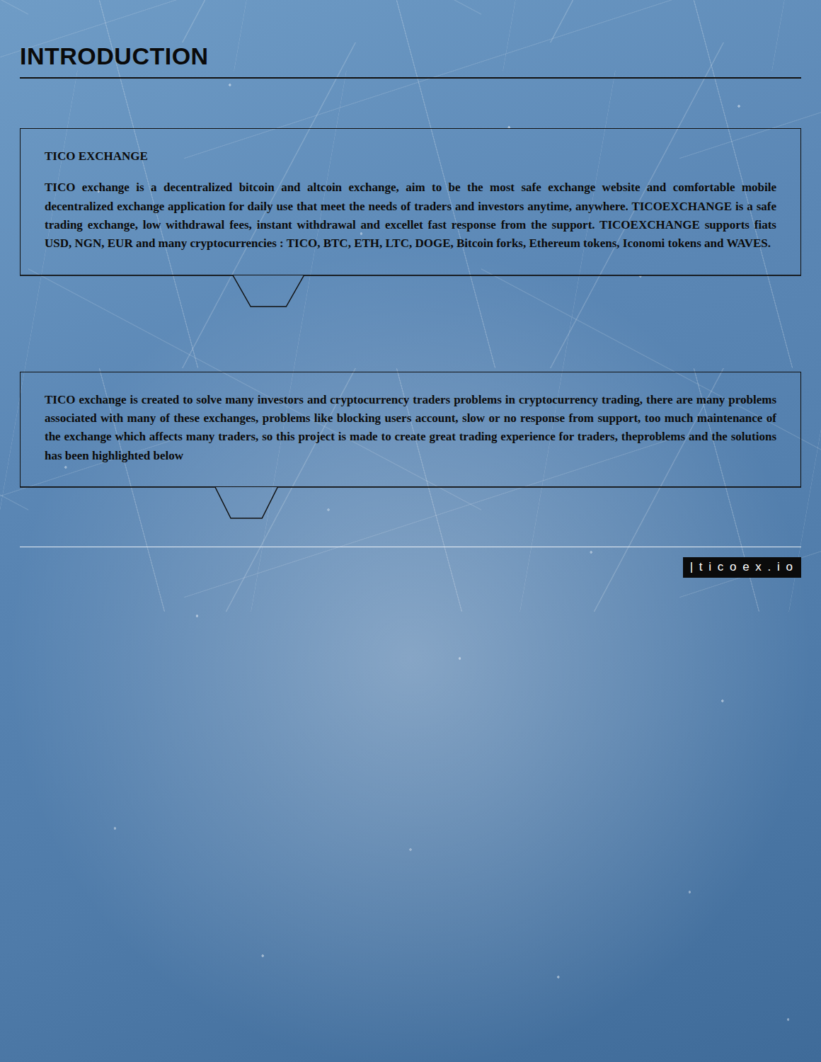INTRODUCTION
TICO EXCHANGE
TICO exchange is a decentralized bitcoin and altcoin exchange, aim to be the most safe exchange website and comfortable mobile decentralized exchange application for daily use that meet the needs of traders and investors anytime, anywhere. TICOEXCHANGE is a safe trading exchange, low withdrawal fees, instant withdrawal and excellet fast response from the support. TICOEXCHANGE supports fiats USD, NGN, EUR and many cryptocurrencies : TICO, BTC, ETH, LTC, DOGE, Bitcoin forks, Ethereum tokens, Iconomi tokens and WAVES.
TICO exchange is created to solve many investors and cryptocurrency traders problems in cryptocurrency trading, there are many problems associated with many of these exchanges, problems like blocking users account, slow or no response from support, too much maintenance of the exchange which affects many traders, so this project is made to create great trading experience for traders, theproblems and the solutions has been highlighted below
| t i c o e x . i o